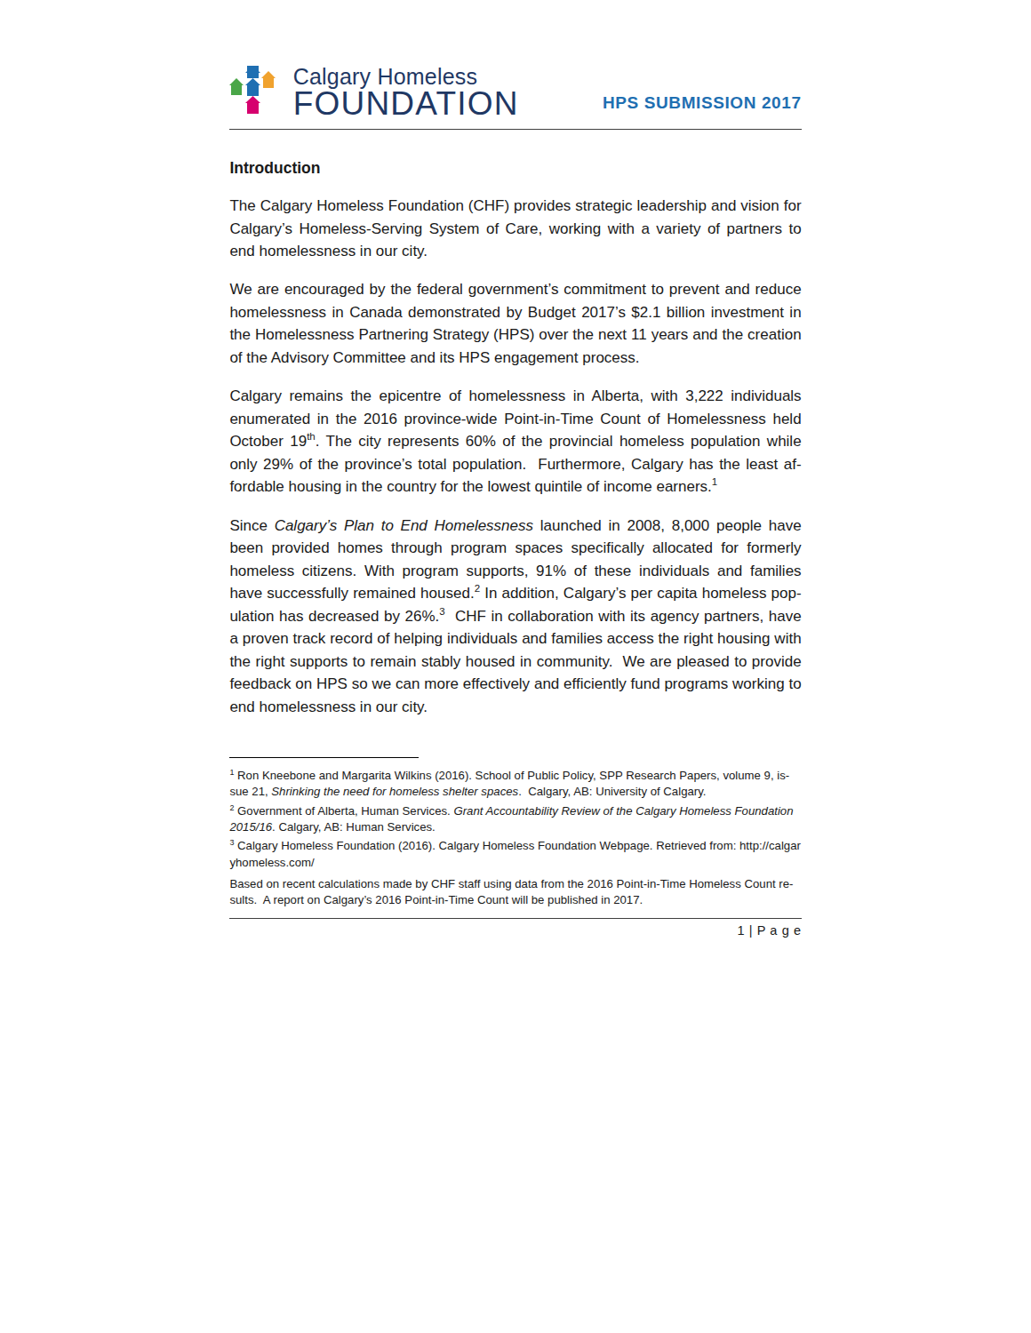Calgary Homeless FOUNDATION
HPS SUBMISSION 2017
Introduction
The Calgary Homeless Foundation (CHF) provides strategic leadership and vision for Calgary’s Homeless-Serving System of Care, working with a variety of partners to end homelessness in our city.
We are encouraged by the federal government’s commitment to prevent and reduce homelessness in Canada demonstrated by Budget 2017’s $2.1 billion investment in the Homelessness Partnering Strategy (HPS) over the next 11 years and the creation of the Advisory Committee and its HPS engagement process.
Calgary remains the epicentre of homelessness in Alberta, with 3,222 individuals enumerated in the 2016 province-wide Point-in-Time Count of Homelessness held October 19th. The city represents 60% of the provincial homeless population while only 29% of the province’s total population. Furthermore, Calgary has the least affordable housing in the country for the lowest quintile of income earners.1
Since Calgary’s Plan to End Homelessness launched in 2008, 8,000 people have been provided homes through program spaces specifically allocated for formerly homeless citizens. With program supports, 91% of these individuals and families have successfully remained housed.2 In addition, Calgary’s per capita homeless population has decreased by 26%.3 CHF in collaboration with its agency partners, have a proven track record of helping individuals and families access the right housing with the right supports to remain stably housed in community. We are pleased to provide feedback on HPS so we can more effectively and efficiently fund programs working to end homelessness in our city.
1 Ron Kneebone and Margarita Wilkins (2016). School of Public Policy, SPP Research Papers, volume 9, issue 21, Shrinking the need for homeless shelter spaces. Calgary, AB: University of Calgary.
2 Government of Alberta, Human Services. Grant Accountability Review of the Calgary Homeless Foundation 2015/16. Calgary, AB: Human Services.
3 Calgary Homeless Foundation (2016). Calgary Homeless Foundation Webpage. Retrieved from: http://calgaryhomeless.com/
Based on recent calculations made by CHF staff using data from the 2016 Point-in-Time Homeless Count results. A report on Calgary’s 2016 Point-in-Time Count will be published in 2017.
1 | P a g e